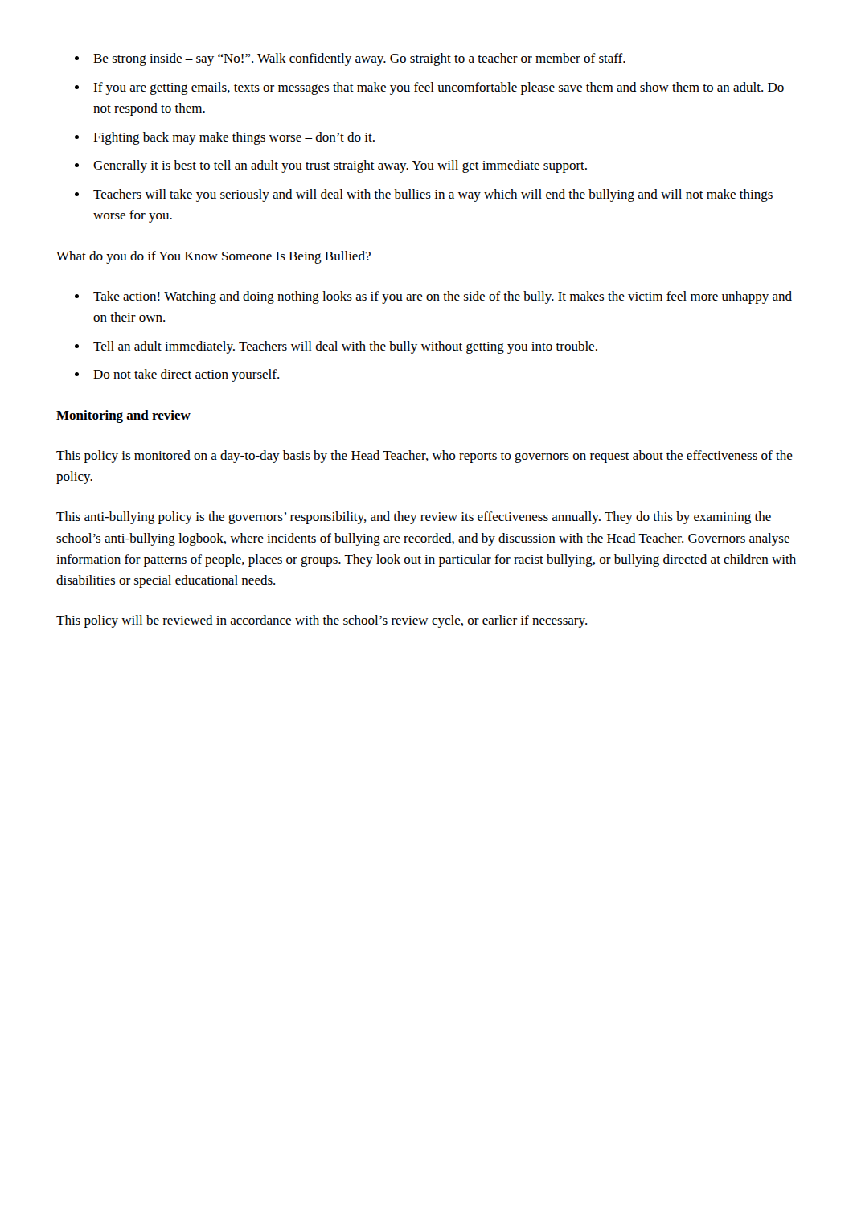Be strong inside – say “No!”. Walk confidently away. Go straight to a teacher or member of staff.
If you are getting emails, texts or messages that make you feel uncomfortable please save them and show them to an adult. Do not respond to them.
Fighting back may make things worse – don’t do it.
Generally it is best to tell an adult you trust straight away. You will get immediate support.
Teachers will take you seriously and will deal with the bullies in a way which will end the bullying and will not make things worse for you.
What do you do if You Know Someone Is Being Bullied?
Take action! Watching and doing nothing looks as if you are on the side of the bully. It makes the victim feel more unhappy and on their own.
Tell an adult immediately. Teachers will deal with the bully without getting you into trouble.
Do not take direct action yourself.
Monitoring and review
This policy is monitored on a day-to-day basis by the Head Teacher, who reports to governors on request about the effectiveness of the policy.
This anti-bullying policy is the governors’ responsibility, and they review its effectiveness annually. They do this by examining the school’s anti-bullying logbook, where incidents of bullying are recorded, and by discussion with the Head Teacher. Governors analyse information for patterns of people, places or groups. They look out in particular for racist bullying, or bullying directed at children with disabilities or special educational needs.
This policy will be reviewed in accordance with the school’s review cycle, or earlier if necessary.